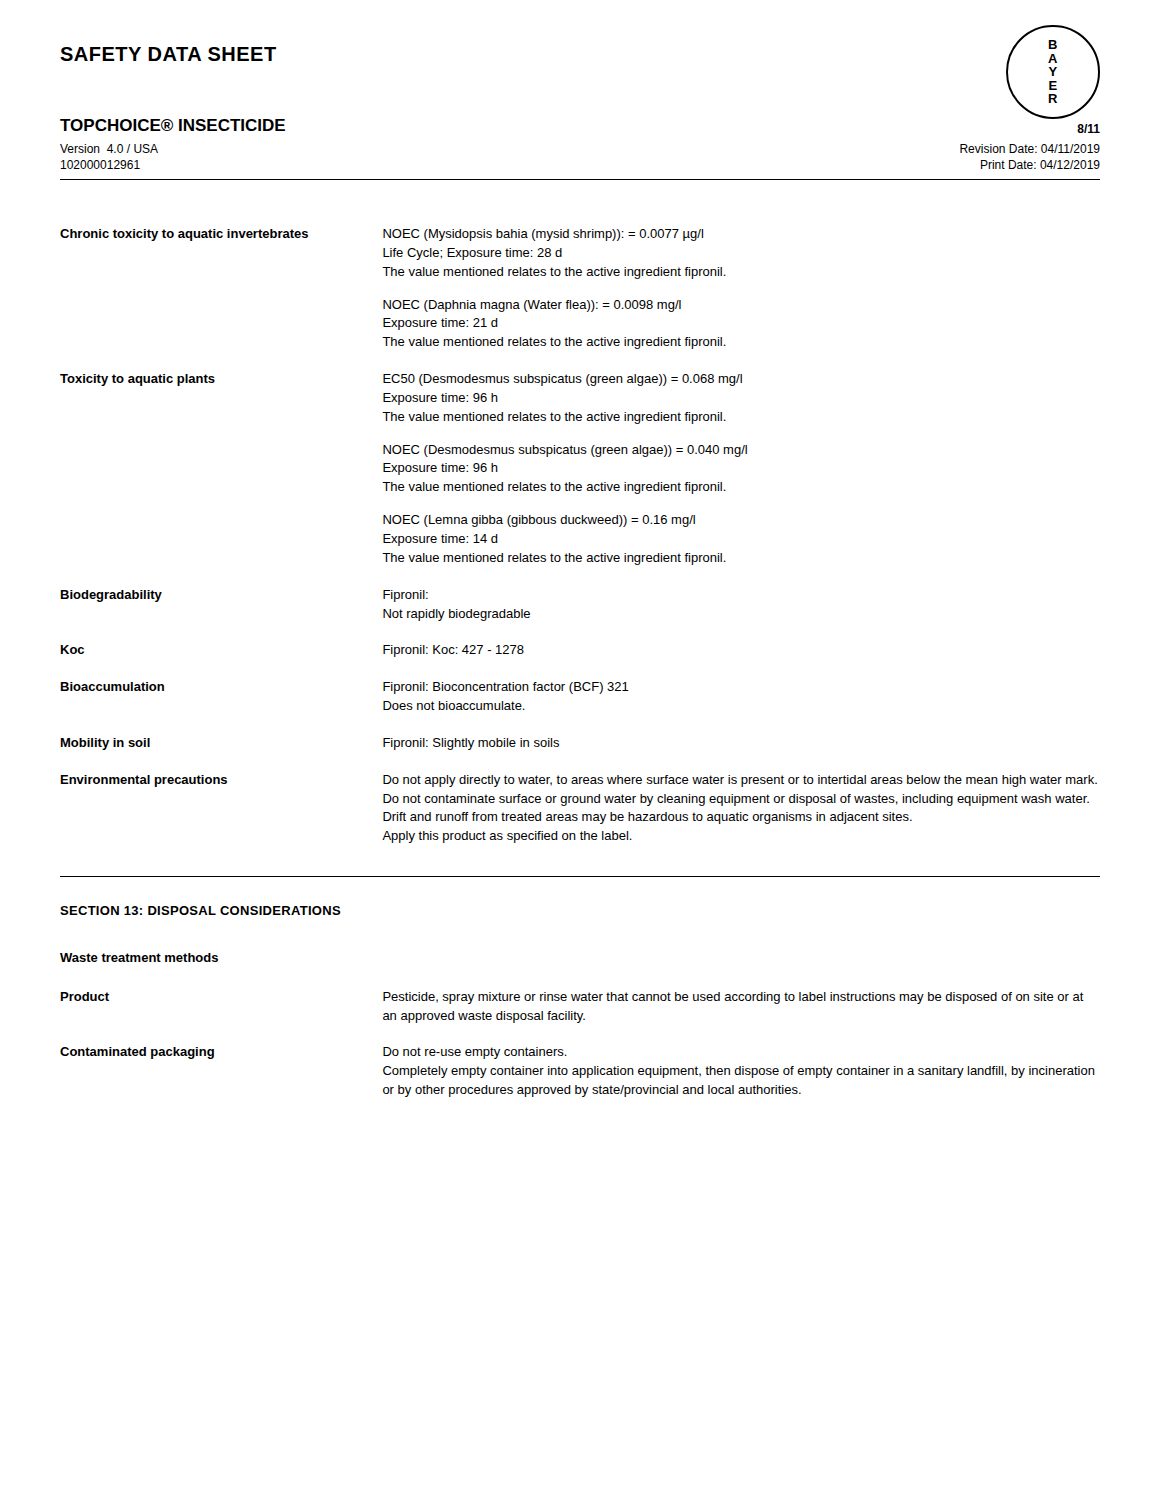B
A
Y
E
R
SAFETY DATA SHEET
TOPCHOICE® INSECTICIDE
8/11
Version 4.0 / USA
102000012961
Revision Date: 04/11/2019
Print Date: 04/12/2019
| Chronic toxicity to aquatic invertebrates | NOEC (Mysidopsis bahia (mysid shrimp)): = 0.0077 µg/l Life Cycle; Exposure time: 28 d The value mentioned relates to the active ingredient fipronil. NOEC (Daphnia magna (Water flea)): = 0.0098 mg/l Exposure time: 21 d The value mentioned relates to the active ingredient fipronil. |
| Toxicity to aquatic plants | EC50 (Desmodesmus subspicatus (green algae)) = 0.068 mg/l Exposure time: 96 h The value mentioned relates to the active ingredient fipronil. NOEC (Desmodesmus subspicatus (green algae)) = 0.040 mg/l Exposure time: 96 h The value mentioned relates to the active ingredient fipronil. NOEC (Lemna gibba (gibbous duckweed)) = 0.16 mg/l Exposure time: 14 d The value mentioned relates to the active ingredient fipronil. |
| Biodegradability | Fipronil: Not rapidly biodegradable |
| Koc | Fipronil: Koc: 427 - 1278 |
| Bioaccumulation | Fipronil: Bioconcentration factor (BCF) 321 Does not bioaccumulate. |
| Mobility in soil | Fipronil: Slightly mobile in soils |
| Environmental precautions | Do not apply directly to water, to areas where surface water is present or to intertidal areas below the mean high water mark. Do not contaminate surface or ground water by cleaning equipment or disposal of wastes, including equipment wash water. Drift and runoff from treated areas may be hazardous to aquatic organisms in adjacent sites. Apply this product as specified on the label. |
SECTION 13: DISPOSAL CONSIDERATIONS
Waste treatment methods
| Product | Pesticide, spray mixture or rinse water that cannot be used according to label instructions may be disposed of on site or at an approved waste disposal facility. |
| Contaminated packaging | Do not re-use empty containers. Completely empty container into application equipment, then dispose of empty container in a sanitary landfill, by incineration or by other procedures approved by state/provincial and local authorities. |